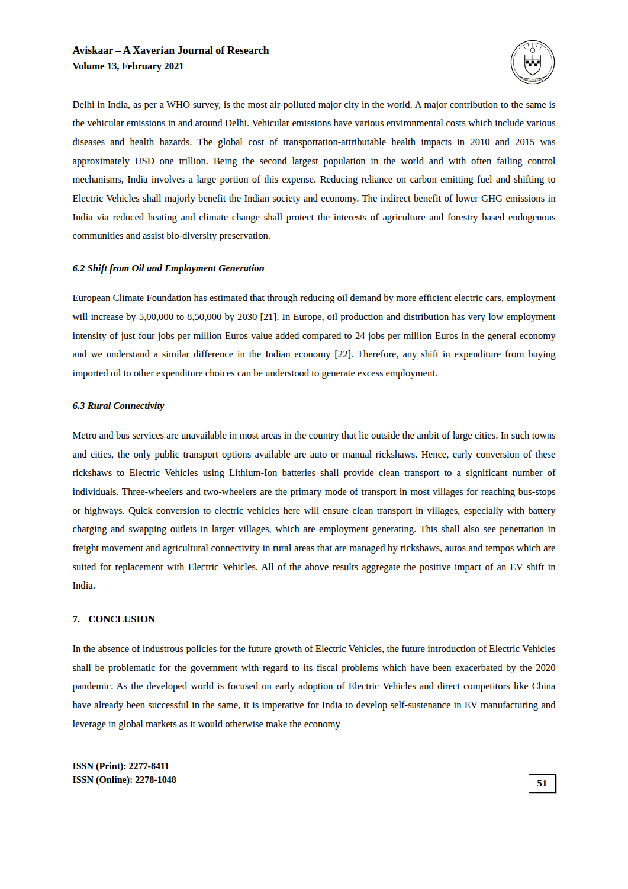Aviskaar – A Xaverian Journal of Research
Volume 13, February 2021
NIHIL ULTRA
Delhi in India, as per a WHO survey, is the most air-polluted major city in the world. A major contribution to the same is the vehicular emissions in and around Delhi. Vehicular emissions have various environmental costs which include various diseases and health hazards. The global cost of transportation-attributable health impacts in 2010 and 2015 was approximately USD one trillion. Being the second largest population in the world and with often failing control mechanisms, India involves a large portion of this expense. Reducing reliance on carbon emitting fuel and shifting to Electric Vehicles shall majorly benefit the Indian society and economy. The indirect benefit of lower GHG emissions in India via reduced heating and climate change shall protect the interests of agriculture and forestry based endogenous communities and assist bio-diversity preservation.
6.2 Shift from Oil and Employment Generation
European Climate Foundation has estimated that through reducing oil demand by more efficient electric cars, employment will increase by 5,00,000 to 8,50,000 by 2030 [21]. In Europe, oil production and distribution has very low employment intensity of just four jobs per million Euros value added compared to 24 jobs per million Euros in the general economy and we understand a similar difference in the Indian economy [22]. Therefore, any shift in expenditure from buying imported oil to other expenditure choices can be understood to generate excess employment.
6.3 Rural Connectivity
Metro and bus services are unavailable in most areas in the country that lie outside the ambit of large cities. In such towns and cities, the only public transport options available are auto or manual rickshaws. Hence, early conversion of these rickshaws to Electric Vehicles using Lithium-Ion batteries shall provide clean transport to a significant number of individuals. Three-wheelers and two-wheelers are the primary mode of transport in most villages for reaching bus-stops or highways. Quick conversion to electric vehicles here will ensure clean transport in villages, especially with battery charging and swapping outlets in larger villages, which are employment generating. This shall also see penetration in freight movement and agricultural connectivity in rural areas that are managed by rickshaws, autos and tempos which are suited for replacement with Electric Vehicles. All of the above results aggregate the positive impact of an EV shift in India.
7. Conclusion
In the absence of industrous policies for the future growth of Electric Vehicles, the future introduction of Electric Vehicles shall be problematic for the government with regard to its fiscal problems which have been exacerbated by the 2020 pandemic. As the developed world is focused on early adoption of Electric Vehicles and direct competitors like China have already been successful in the same, it is imperative for India to develop self-sustenance in EV manufacturing and leverage in global markets as it would otherwise make the economy
ISSN (Print): 2277-8411
ISSN (Online): 2278-1048
51